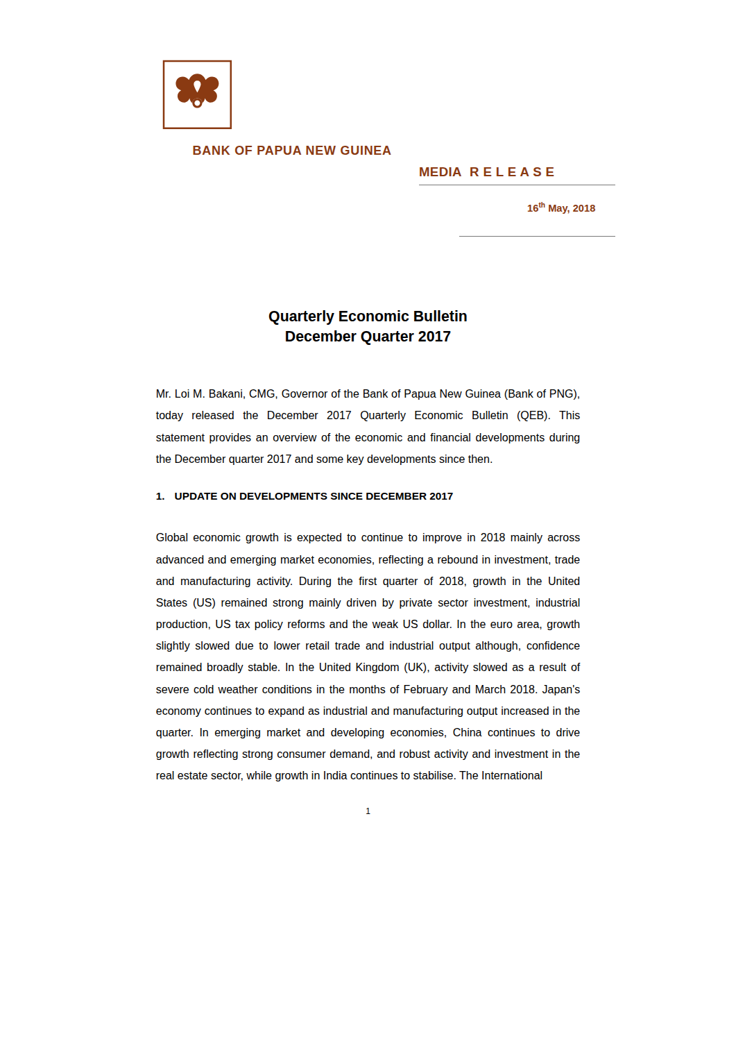BANK OF PAPUA NEW GUINEA
MEDIA R E L E A S E
16th May, 2018
Quarterly Economic Bulletin
December Quarter 2017
Mr. Loi M. Bakani, CMG, Governor of the Bank of Papua New Guinea (Bank of PNG), today released the December 2017 Quarterly Economic Bulletin (QEB). This statement provides an overview of the economic and financial developments during the December quarter 2017 and some key developments since then.
1. UPDATE ON DEVELOPMENTS SINCE DECEMBER 2017
Global economic growth is expected to continue to improve in 2018 mainly across advanced and emerging market economies, reflecting a rebound in investment, trade and manufacturing activity. During the first quarter of 2018, growth in the United States (US) remained strong mainly driven by private sector investment, industrial production, US tax policy reforms and the weak US dollar. In the euro area, growth slightly slowed due to lower retail trade and industrial output although, confidence remained broadly stable. In the United Kingdom (UK), activity slowed as a result of severe cold weather conditions in the months of February and March 2018. Japan's economy continues to expand as industrial and manufacturing output increased in the quarter. In emerging market and developing economies, China continues to drive growth reflecting strong consumer demand, and robust activity and investment in the real estate sector, while growth in India continues to stabilise. The International
1